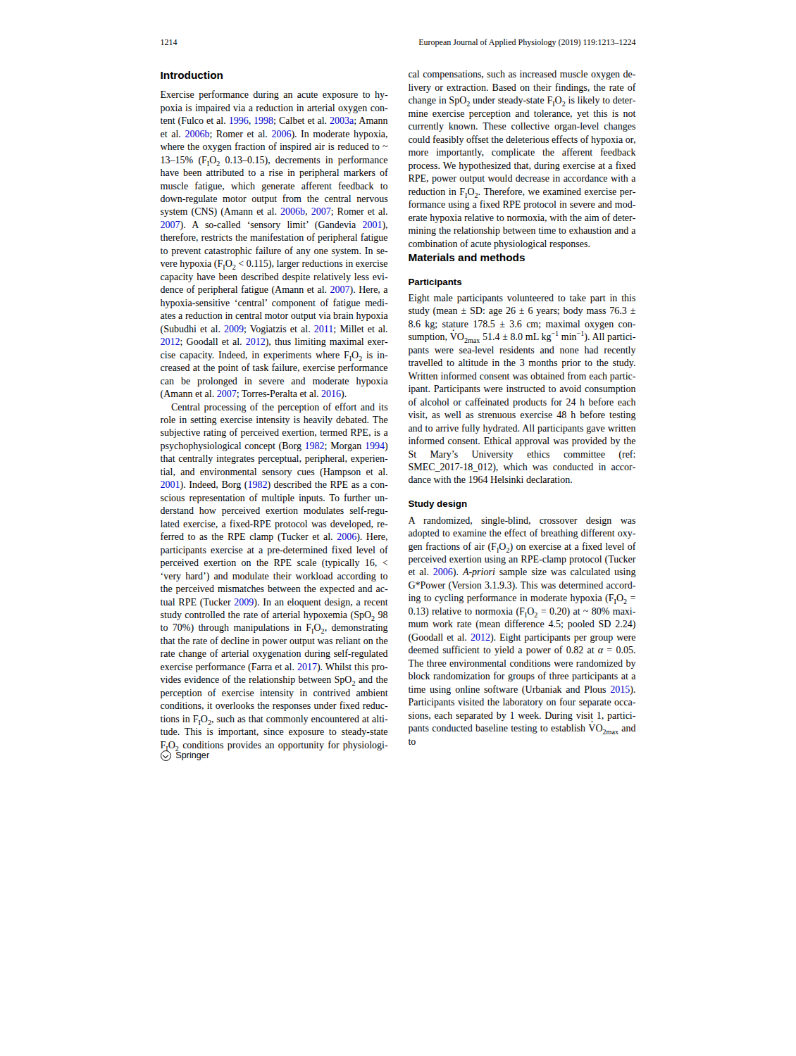1214
European Journal of Applied Physiology (2019) 119:1213–1224
Introduction
Exercise performance during an acute exposure to hypoxia is impaired via a reduction in arterial oxygen content (Fulco et al. 1996, 1998; Calbet et al. 2003a; Amann et al. 2006b; Romer et al. 2006). In moderate hypoxia, where the oxygen fraction of inspired air is reduced to ~ 13–15% (FIO2 0.13–0.15), decrements in performance have been attributed to a rise in peripheral markers of muscle fatigue, which generate afferent feedback to down-regulate motor output from the central nervous system (CNS) (Amann et al. 2006b, 2007; Romer et al. 2007). A so-called ‘sensory limit’ (Gandevia 2001), therefore, restricts the manifestation of peripheral fatigue to prevent catastrophic failure of any one system. In severe hypoxia (FIO2 < 0.115), larger reductions in exercise capacity have been described despite relatively less evidence of peripheral fatigue (Amann et al. 2007). Here, a hypoxia-sensitive ‘central’ component of fatigue mediates a reduction in central motor output via brain hypoxia (Subudhi et al. 2009; Vogiatzis et al. 2011; Millet et al. 2012; Goodall et al. 2012), thus limiting maximal exercise capacity. Indeed, in experiments where FIO2 is increased at the point of task failure, exercise performance can be prolonged in severe and moderate hypoxia (Amann et al. 2007; Torres-Peralta et al. 2016).
Central processing of the perception of effort and its role in setting exercise intensity is heavily debated. The subjective rating of perceived exertion, termed RPE, is a psychophysiological concept (Borg 1982; Morgan 1994) that centrally integrates perceptual, peripheral, experiential, and environmental sensory cues (Hampson et al. 2001). Indeed, Borg (1982) described the RPE as a conscious representation of multiple inputs. To further understand how perceived exertion modulates self-regulated exercise, a fixed-RPE protocol was developed, referred to as the RPE clamp (Tucker et al. 2006). Here, participants exercise at a pre-determined fixed level of perceived exertion on the RPE scale (typically 16, < ‘very hard’) and modulate their workload according to the perceived mismatches between the expected and actual RPE (Tucker 2009). In an eloquent design, a recent study controlled the rate of arterial hypoxemia (SpO2 98 to 70%) through manipulations in FIO2, demonstrating that the rate of decline in power output was reliant on the rate change of arterial oxygenation during self-regulated exercise performance (Farra et al. 2017). Whilst this provides evidence of the relationship between SpO2 and the perception of exercise intensity in contrived ambient conditions, it overlooks the responses under fixed reductions in FIO2, such as that commonly encountered at altitude. This is important, since exposure to steady-state FIO2 conditions provides an opportunity for physiological compensations, such as increased muscle oxygen delivery or extraction. Based on their findings, the rate of change in SpO2 under steady-state FIO2 is likely to determine exercise perception and tolerance, yet this is not currently known. These collective organ-level changes could feasibly offset the deleterious effects of hypoxia or, more importantly, complicate the afferent feedback process. We hypothesized that, during exercise at a fixed RPE, power output would decrease in accordance with a reduction in FIO2. Therefore, we examined exercise performance using a fixed RPE protocol in severe and moderate hypoxia relative to normoxia, with the aim of determining the relationship between time to exhaustion and a combination of acute physiological responses.
Materials and methods
Participants
Eight male participants volunteered to take part in this study (mean ± SD: age 26 ± 6 years; body mass 76.3 ± 8.6 kg; stature 178.5 ± 3.6 cm; maximal oxygen consumption, VO2max 51.4 ± 8.0 mL kg−1 min−1). All participants were sea-level residents and none had recently travelled to altitude in the 3 months prior to the study. Written informed consent was obtained from each participant. Participants were instructed to avoid consumption of alcohol or caffeinated products for 24 h before each visit, as well as strenuous exercise 48 h before testing and to arrive fully hydrated. All participants gave written informed consent. Ethical approval was provided by the St Mary’s University ethics committee (ref: SMEC_2017-18_012), which was conducted in accordance with the 1964 Helsinki declaration.
Study design
A randomized, single-blind, crossover design was adopted to examine the effect of breathing different oxygen fractions of air (FIO2) on exercise at a fixed level of perceived exertion using an RPE-clamp protocol (Tucker et al. 2006). A-priori sample size was calculated using G*Power (Version 3.1.9.3). This was determined according to cycling performance in moderate hypoxia (FIO2 = 0.13) relative to normoxia (FIO2 = 0.20) at ~ 80% maximum work rate (mean difference 4.5; pooled SD 2.24) (Goodall et al. 2012). Eight participants per group were deemed sufficient to yield a power of 0.82 at α = 0.05. The three environmental conditions were randomized by block randomization for groups of three participants at a time using online software (Urbaniak and Plous 2015). Participants visited the laboratory on four separate occasions, each separated by 1 week. During visit 1, participants conducted baseline testing to establish VO2max and to
Springer